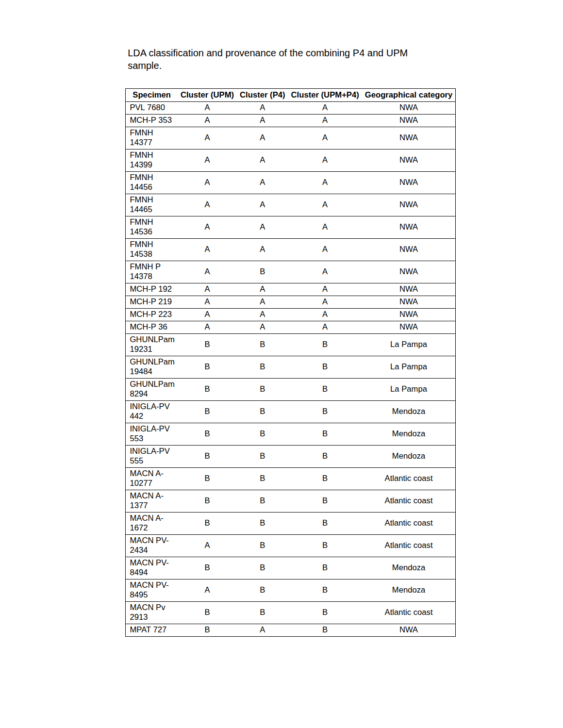LDA classification and provenance of the combining P4 and UPM sample.
| Specimen | Cluster (UPM) | Cluster (P4) | Cluster (UPM+P4) | Geographical category |
| --- | --- | --- | --- | --- |
| PVL 7680 | A | A | A | NWA |
| MCH-P 353 | A | A | A | NWA |
| FMNH 14377 | A | A | A | NWA |
| FMNH 14399 | A | A | A | NWA |
| FMNH 14456 | A | A | A | NWA |
| FMNH 14465 | A | A | A | NWA |
| FMNH 14536 | A | A | A | NWA |
| FMNH 14538 | A | A | A | NWA |
| FMNH P 14378 | A | B | A | NWA |
| MCH-P 192 | A | A | A | NWA |
| MCH-P 219 | A | A | A | NWA |
| MCH-P 223 | A | A | A | NWA |
| MCH-P 36 | A | A | A | NWA |
| GHUNLPam 19231 | B | B | B | La Pampa |
| GHUNLPam 19484 | B | B | B | La Pampa |
| GHUNLPam 8294 | B | B | B | La Pampa |
| INIGLA-PV 442 | B | B | B | Mendoza |
| INIGLA-PV 553 | B | B | B | Mendoza |
| INIGLA-PV 555 | B | B | B | Mendoza |
| MACN A-10277 | B | B | B | Atlantic coast |
| MACN A-1377 | B | B | B | Atlantic coast |
| MACN A-1672 | B | B | B | Atlantic coast |
| MACN PV-2434 | A | B | B | Atlantic coast |
| MACN PV-8494 | B | B | B | Mendoza |
| MACN PV-8495 | A | B | B | Mendoza |
| MACN Pv 2913 | B | B | B | Atlantic coast |
| MPAT 727 | B | A | B | NWA |